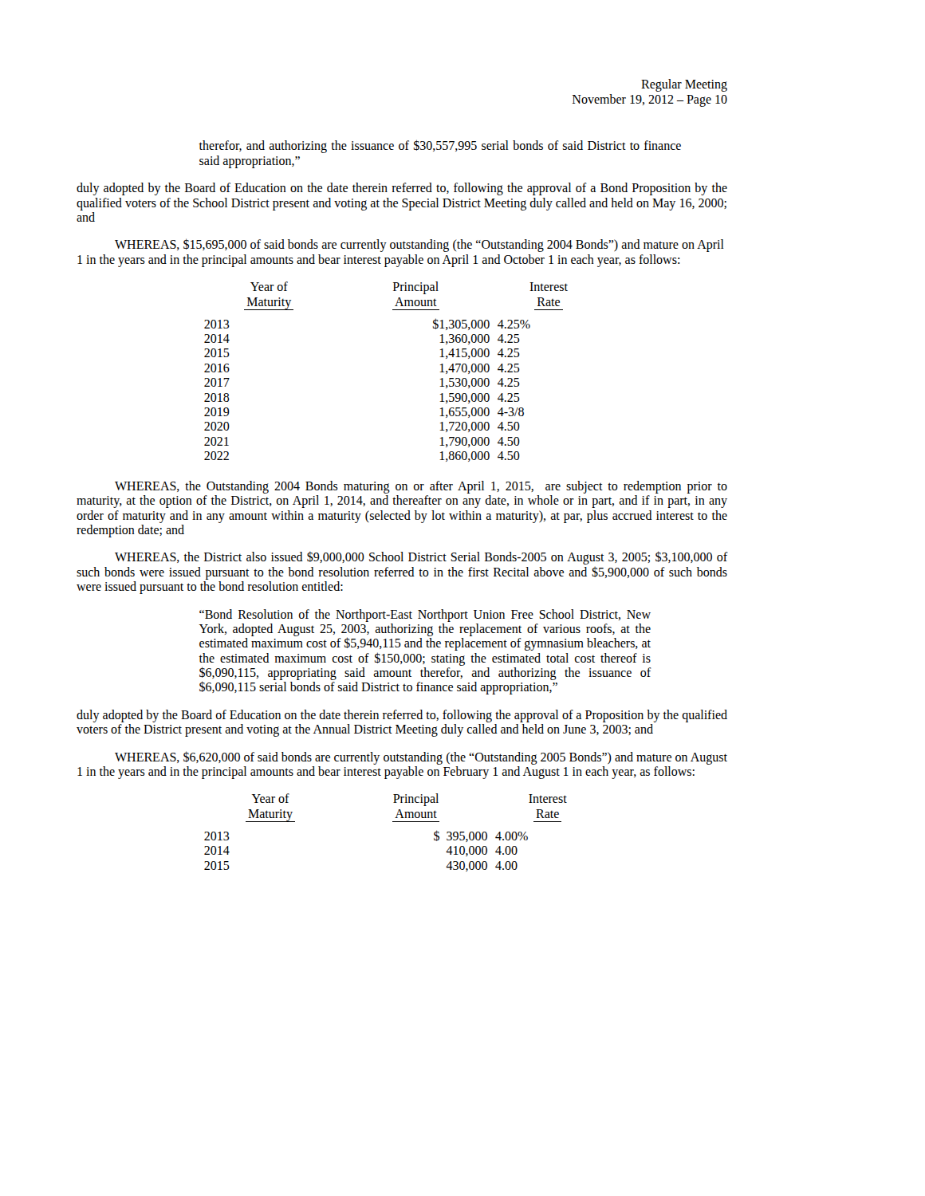Regular Meeting
November 19, 2012 – Page 10
therefor, and authorizing the issuance of $30,557,995 serial bonds of said District to finance said appropriation,”
duly adopted by the Board of Education on the date therein referred to, following the approval of a Bond Proposition by the qualified voters of the School District present and voting at the Special District Meeting duly called and held on May 16, 2000; and
WHEREAS, $15,695,000 of said bonds are currently outstanding (the “Outstanding 2004 Bonds”) and mature on April 1 in the years and in the principal amounts and bear interest payable on April 1 and October 1 in each year, as follows:
| Year of | Principal | Interest |
| --- | --- | --- |
| Maturity | Amount | Rate |
| 2013 | $1,305,000 | 4.25% |
| 2014 | 1,360,000 | 4.25 |
| 2015 | 1,415,000 | 4.25 |
| 2016 | 1,470,000 | 4.25 |
| 2017 | 1,530,000 | 4.25 |
| 2018 | 1,590,000 | 4.25 |
| 2019 | 1,655,000 | 4-3/8 |
| 2020 | 1,720,000 | 4.50 |
| 2021 | 1,790,000 | 4.50 |
| 2022 | 1,860,000 | 4.50 |
WHEREAS, the Outstanding 2004 Bonds maturing on or after April 1, 2015, are subject to redemption prior to maturity, at the option of the District, on April 1, 2014, and thereafter on any date, in whole or in part, and if in part, in any order of maturity and in any amount within a maturity (selected by lot within a maturity), at par, plus accrued interest to the redemption date; and
WHEREAS, the District also issued $9,000,000 School District Serial Bonds-2005 on August 3, 2005; $3,100,000 of such bonds were issued pursuant to the bond resolution referred to in the first Recital above and $5,900,000 of such bonds were issued pursuant to the bond resolution entitled:
“Bond Resolution of the Northport-East Northport Union Free School District, New York, adopted August 25, 2003, authorizing the replacement of various roofs, at the estimated maximum cost of $5,940,115 and the replacement of gymnasium bleachers, at the estimated maximum cost of $150,000; stating the estimated total cost thereof is $6,090,115, appropriating said amount therefor, and authorizing the issuance of $6,090,115 serial bonds of said District to finance said appropriation,”
duly adopted by the Board of Education on the date therein referred to, following the approval of a Proposition by the qualified voters of the District present and voting at the Annual District Meeting duly called and held on June 3, 2003; and
WHEREAS, $6,620,000 of said bonds are currently outstanding (the “Outstanding 2005 Bonds”) and mature on August 1 in the years and in the principal amounts and bear interest payable on February 1 and August 1 in each year, as follows:
| Year of | Principal | Interest |
| --- | --- | --- |
| Maturity | Amount | Rate |
| 2013 | $ 395,000 | 4.00% |
| 2014 | 410,000 | 4.00 |
| 2015 | 430,000 | 4.00 |